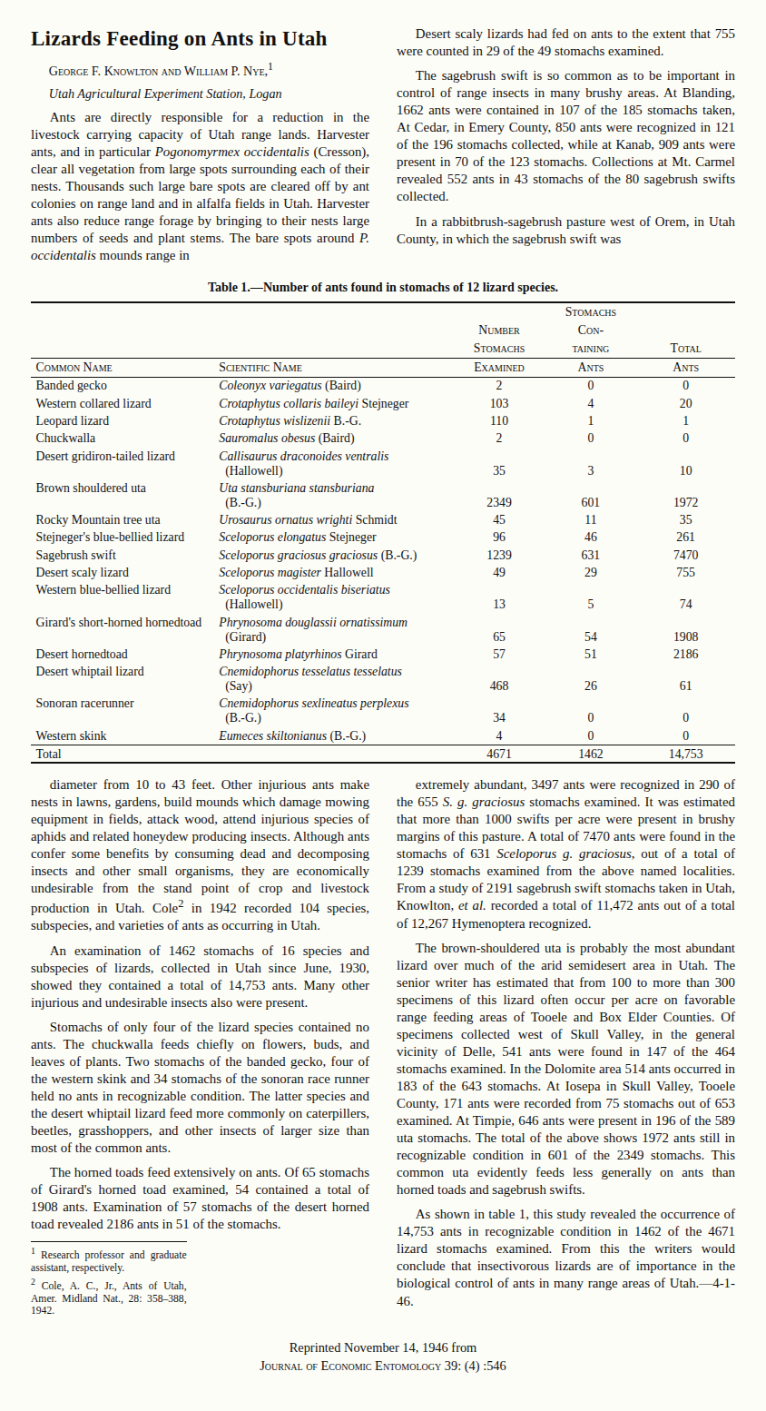Lizards Feeding on Ants in Utah
George F. Knowlton and William P. Nye,1
Utah Agricultural Experiment Station, Logan
Ants are directly responsible for a reduction in the livestock carrying capacity of Utah range lands. Harvester ants, and in particular Pogonomyrmex occidentalis (Cresson), clear all vegetation from large spots surrounding each of their nests. Thousands such large bare spots are cleared off by ant colonies on range land and in alfalfa fields in Utah. Harvester ants also reduce range forage by bringing to their nests large numbers of seeds and plant stems. The bare spots around P. occidentalis mounds range in
Desert scaly lizards had fed on ants to the extent that 755 were counted in 29 of the 49 stomachs examined.
The sagebrush swift is so common as to be important in control of range insects in many brushy areas. At Blanding, 1662 ants were contained in 107 of the 185 stomachs taken, At Cedar, in Emery County, 850 ants were recognized in 121 of the 196 stomachs collected, while at Kanab, 909 ants were present in 70 of the 123 stomachs. Collections at Mt. Carmel revealed 552 ants in 43 stomachs of the 80 sagebrush swifts collected.
In a rabbitbrush-sagebrush pasture west of Orem, in Utah County, in which the sagebrush swift was
Table 1.—Number of ants found in stomachs of 12 lizard species.
| | | | Stomachs | |
| --- | --- | --- | --- | --- |
| | | Number | Con- | |
| | | Stomachs | taining | Total |
| Common Name | Scientific Name | Examined | Ants | Ants |
| Banded gecko | Coleonyx variegatus (Baird) | 2 | 0 | 0 |
| Western collared lizard | Crotaphytus collaris baileyi Stejneger | 103 | 4 | 20 |
| Leopard lizard | Crotaphytus wislizenii B.-G. | 110 | 1 | 1 |
| Chuckwalla | Sauromalus obesus (Baird) | 2 | 0 | 0 |
| Desert gridiron-tailed lizard | Callisaurus draconoides ventralis (Hallowell) | 35 | 3 | 10 |
| Brown shouldered uta | Uta stansburiana stansburiana (B.-G.) | 2349 | 601 | 1972 |
| Rocky Mountain tree uta | Urosaurus ornatus wrighti Schmidt | 45 | 11 | 35 |
| Stejneger's blue-bellied lizard | Sceloporus elongatus Stejneger | 96 | 46 | 261 |
| Sagebrush swift | Sceloporus graciosus graciosus (B.-G.) | 1239 | 631 | 7470 |
| Desert scaly lizard | Sceloporus magister Hallowell | 49 | 29 | 755 |
| Western blue-bellied lizard | Sceloporus occidentalis biseriatus (Hallowell) | 13 | 5 | 74 |
| Girard's short-horned hornedtoad | Phrynosoma douglassii ornatissimum (Girard) | 65 | 54 | 1908 |
| Desert hornedtoad | Phrynosoma platyrhinos Girard | 57 | 51 | 2186 |
| Desert whiptail lizard | Cnemidophorus tesselatus tesselatus (Say) | 468 | 26 | 61 |
| Sonoran racerunner | Cnemidophorus sexlineatus perplexus (B.-G.) | 34 | 0 | 0 |
| Western skink | Eumeces skiltonianus (B.-G.) | 4 | 0 | 0 |
| Total | | 4671 | 1462 | 14,753 |
diameter from 10 to 43 feet. Other injurious ants make nests in lawns, gardens, build mounds which damage mowing equipment in fields, attack wood, attend injurious species of aphids and related honeydew producing insects. Although ants confer some benefits by consuming dead and decomposing insects and other small organisms, they are economically undesirable from the stand point of crop and livestock production in Utah. Cole2 in 1942 recorded 104 species, subspecies, and varieties of ants as occurring in Utah.
An examination of 1462 stomachs of 16 species and subspecies of lizards, collected in Utah since June, 1930, showed they contained a total of 14,753 ants. Many other injurious and undesirable insects also were present.
Stomachs of only four of the lizard species contained no ants. The chuckwalla feeds chiefly on flowers, buds, and leaves of plants. Two stomachs of the banded gecko, four of the western skink and 34 stomachs of the sonoran race runner held no ants in recognizable condition. The latter species and the desert whiptail lizard feed more commonly on caterpillers, beetles, grasshoppers, and other insects of larger size than most of the common ants.
The horned toads feed extensively on ants. Of 65 stomachs of Girard's horned toad examined, 54 contained a total of 1908 ants. Examination of 57 stomachs of the desert horned toad revealed 2186 ants in 51 of the stomachs.
1 Research professor and graduate assistant, respectively.
2 Cole, A. C., Jr., Ants of Utah, Amer. Midland Nat., 28: 358–388, 1942.
extremely abundant, 3497 ants were recognized in 290 of the 655 S. g. graciosus stomachs examined. It was estimated that more than 1000 swifts per acre were present in brushy margins of this pasture. A total of 7470 ants were found in the stomachs of 631 Sceloporus g. graciosus, out of a total of 1239 stomachs examined from the above named localities. From a study of 2191 sagebrush swift stomachs taken in Utah, Knowlton, et al. recorded a total of 11,472 ants out of a total of 12,267 Hymenoptera recognized.
The brown-shouldered uta is probably the most abundant lizard over much of the arid semidesert area in Utah. The senior writer has estimated that from 100 to more than 300 specimens of this lizard often occur per acre on favorable range feeding areas of Tooele and Box Elder Counties. Of specimens collected west of Skull Valley, in the general vicinity of Delle, 541 ants were found in 147 of the 464 stomachs examined. In the Dolomite area 514 ants occurred in 183 of the 643 stomachs. At Iosepa in Skull Valley, Tooele County, 171 ants were recorded from 75 stomachs out of 653 examined. At Timpie, 646 ants were present in 196 of the 589 uta stomachs. The total of the above shows 1972 ants still in recognizable condition in 601 of the 2349 stomachs. This common uta evidently feeds less generally on ants than horned toads and sagebrush swifts.
As shown in table 1, this study revealed the occurrence of 14,753 ants in recognizable condition in 1462 of the 4671 lizard stomachs examined. From this the writers would conclude that insectivorous lizards are of importance in the biological control of ants in many range areas of Utah.—4-1-46.
Reprinted November 14, 1946 from
Journal of Economic Entomology 39: (4) :546